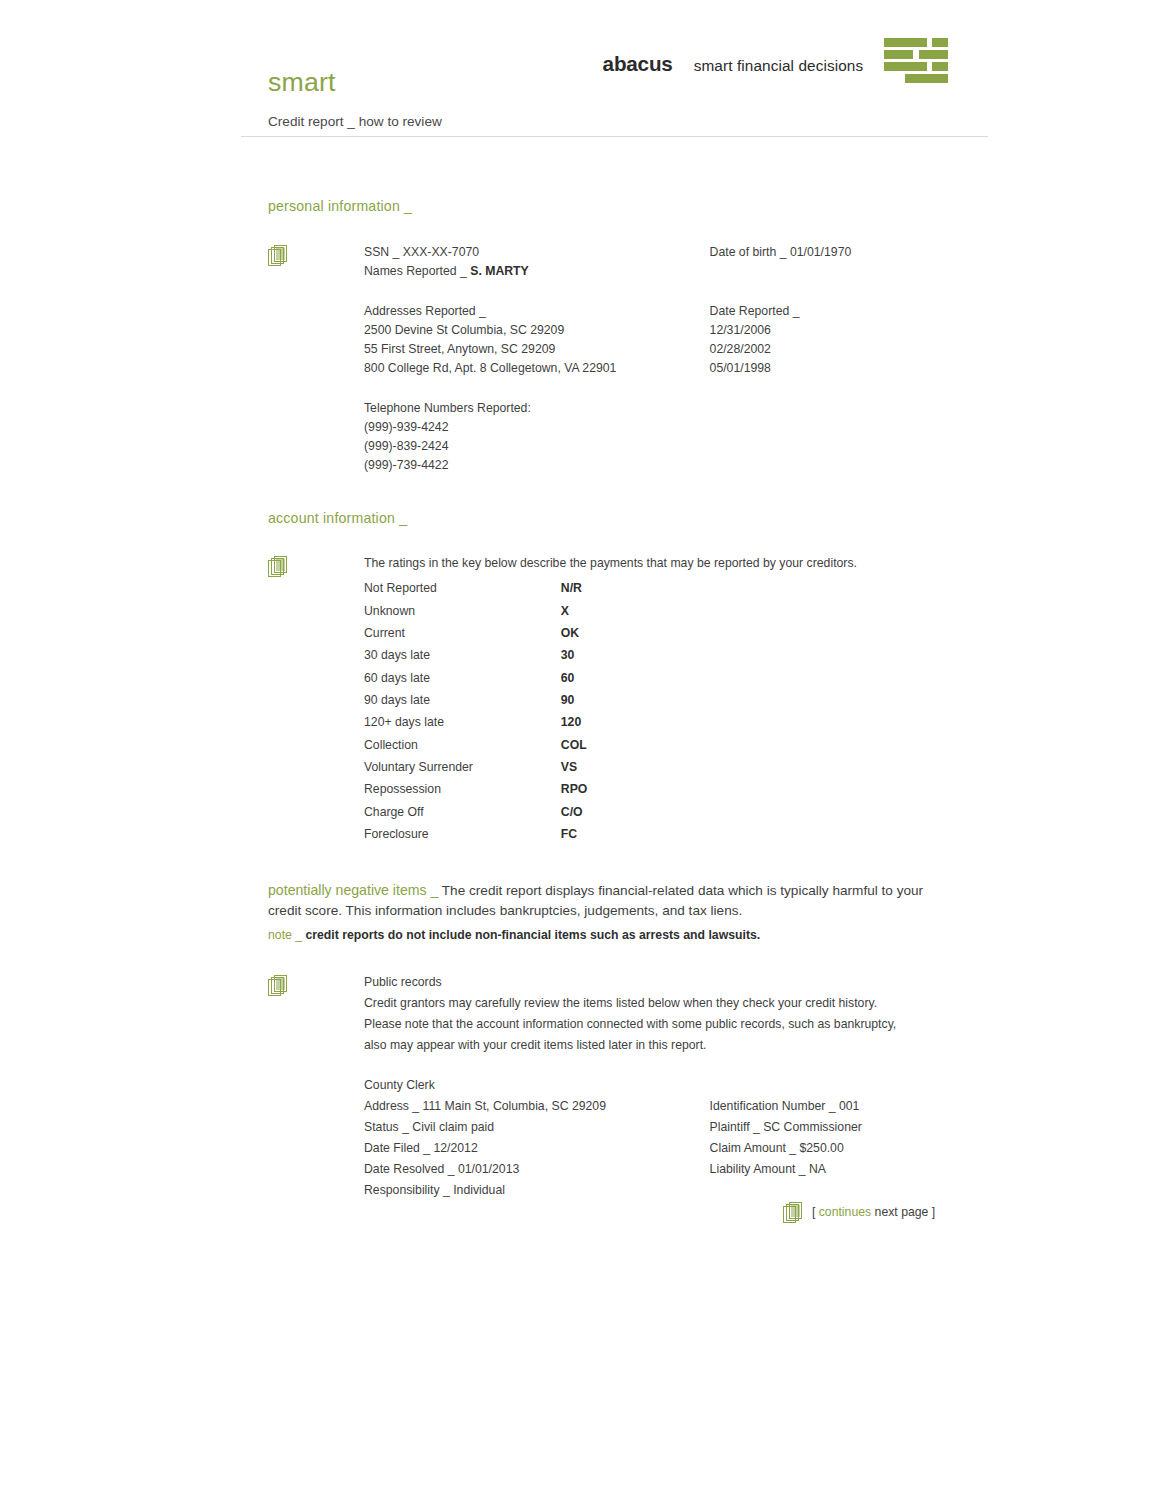abacus smart financial decisions
smart
Credit report _ how to review
personal information _
SSN _ XXX-XX-7070
Names Reported _ S. MARTY
Addresses Reported _
2500 Devine St Columbia, SC 29209
55 First Street, Anytown, SC 29209
800 College Rd, Apt. 8 Collegetown, VA 22901
Telephone Numbers Reported:
(999)-939-4242
(999)-839-2424
(999)-739-4422
Date of birth _ 01/01/1970
Date Reported _
12/31/2006
02/28/2002
05/01/1998
account information _
The ratings in the key below describe the payments that may be reported by your creditors.
| Not Reported | N/R |
| Unknown | X |
| Current | OK |
| 30 days late | 30 |
| 60 days late | 60 |
| 90 days late | 90 |
| 120+ days late | 120 |
| Collection | COL |
| Voluntary Surrender | VS |
| Repossession | RPO |
| Charge Off | C/O |
| Foreclosure | FC |
potentially negative items _ The credit report displays financial-related data which is typically harmful to your credit score. This information includes bankruptcies, judgements, and tax liens.
note _ credit reports do not include non-financial items such as arrests and lawsuits.
Public records
Credit grantors may carefully review the items listed below when they check your credit history.
Please note that the account information connected with some public records, such as bankruptcy,
also may appear with your credit items listed later in this report.
County Clerk
Address _ 111 Main St, Columbia, SC 29209
Status _ Civil claim paid
Date Filed _ 12/2012
Date Resolved _ 01/01/2013
Responsibility _ Individual
Identification Number _ 001
Plaintiff _ SC Commissioner
Claim Amount _ $250.00
Liability Amount _ NA
[ continues next page ]